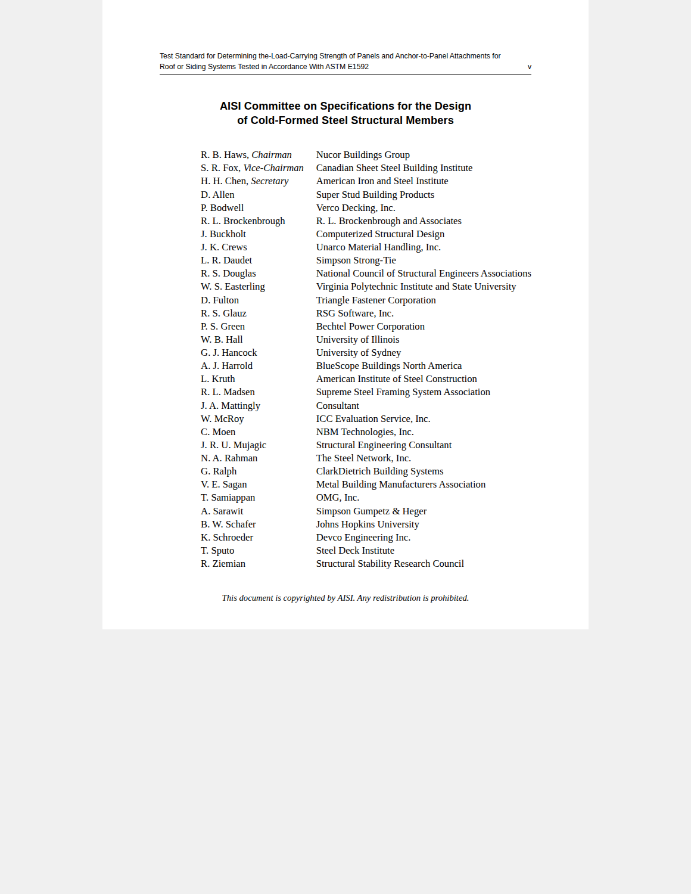Test Standard for Determining the-Load-Carrying Strength of Panels and Anchor-to-Panel Attachments for Roof or Siding Systems Tested in Accordance With ASTM E1592
v
AISI Committee on Specifications for the Design
of Cold-Formed Steel Structural Members
| R. B. Haws, Chairman | Nucor Buildings Group |
| S. R. Fox, Vice-Chairman | Canadian Sheet Steel Building Institute |
| H. H. Chen, Secretary | American Iron and Steel Institute |
| D. Allen | Super Stud Building Products |
| P. Bodwell | Verco Decking, Inc. |
| R. L. Brockenbrough | R. L. Brockenbrough and Associates |
| J. Buckholt | Computerized Structural Design |
| J. K. Crews | Unarco Material Handling, Inc. |
| L. R. Daudet | Simpson Strong-Tie |
| R. S. Douglas | National Council of Structural Engineers Associations |
| W. S. Easterling | Virginia Polytechnic Institute and State University |
| D. Fulton | Triangle Fastener Corporation |
| R. S. Glauz | RSG Software, Inc. |
| P. S. Green | Bechtel Power Corporation |
| W. B. Hall | University of Illinois |
| G. J. Hancock | University of Sydney |
| A. J. Harrold | BlueScope Buildings North America |
| L. Kruth | American Institute of Steel Construction |
| R. L. Madsen | Supreme Steel Framing System Association |
| J. A. Mattingly | Consultant |
| W. McRoy | ICC Evaluation Service, Inc. |
| C. Moen | NBM Technologies, Inc. |
| J. R. U. Mujagic | Structural Engineering Consultant |
| N. A. Rahman | The Steel Network, Inc. |
| G. Ralph | ClarkDietrich Building Systems |
| V. E. Sagan | Metal Building Manufacturers Association |
| T. Samiappan | OMG, Inc. |
| A. Sarawit | Simpson Gumpetz & Heger |
| B. W. Schafer | Johns Hopkins University |
| K. Schroeder | Devco Engineering Inc. |
| T. Sputo | Steel Deck Institute |
| R. Ziemian | Structural Stability Research Council |
This document is copyrighted by AISI. Any redistribution is prohibited.